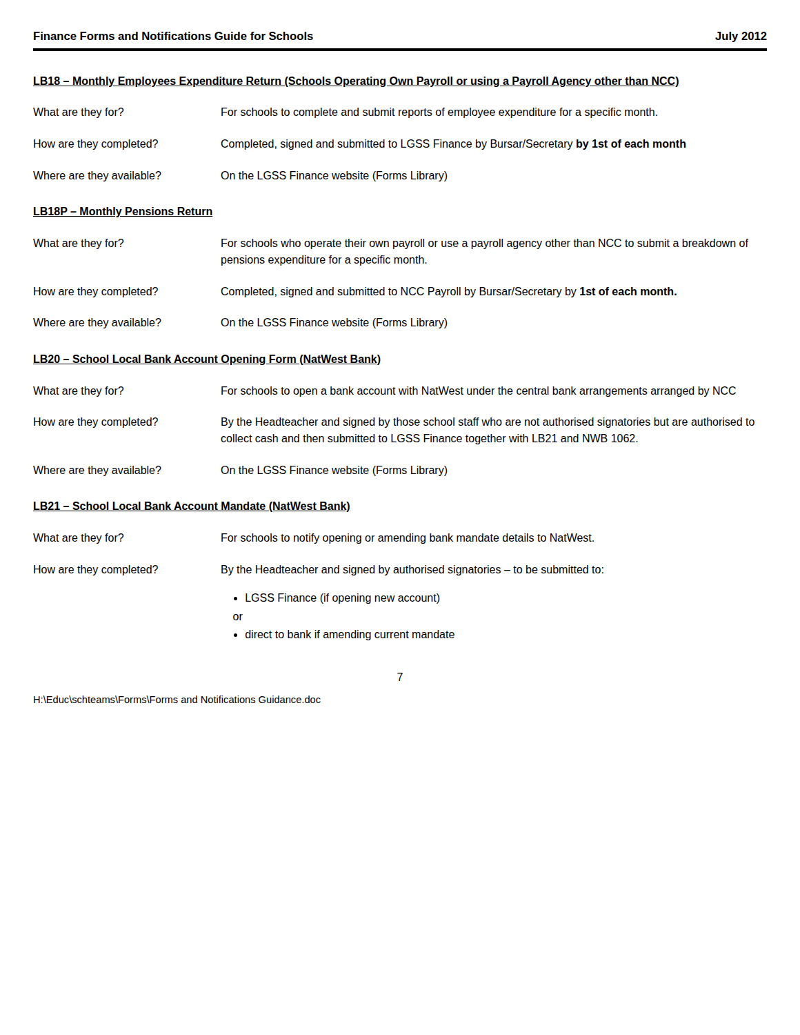Finance Forms and Notifications Guide for Schools July 2012
LB18 – Monthly Employees Expenditure Return (Schools Operating Own Payroll or using a Payroll Agency other than NCC)
What are they for?
For schools to complete and submit reports of employee expenditure for a specific month.
How are they completed?
Completed, signed and submitted to LGSS Finance by Bursar/Secretary by 1st of each month
Where are they available?
On the LGSS Finance website (Forms Library)
LB18P – Monthly Pensions Return
What are they for?
For schools who operate their own payroll or use a payroll agency other than NCC to submit a breakdown of pensions expenditure for a specific month.
How are they completed?
Completed, signed and submitted to NCC Payroll by Bursar/Secretary by 1st of each month.
Where are they available?
On the LGSS Finance website (Forms Library)
LB20 – School Local Bank Account Opening Form (NatWest Bank)
What are they for?
For schools to open a bank account with NatWest under the central bank arrangements arranged by NCC
How are they completed?
By the Headteacher and signed by those school staff who are not authorised signatories but are authorised to collect cash and then submitted to LGSS Finance together with LB21 and NWB 1062.
Where are they available?
On the LGSS Finance website (Forms Library)
LB21 – School Local Bank Account Mandate (NatWest Bank)
What are they for?
For schools to notify opening or amending bank mandate details to NatWest.
How are they completed?
By the Headteacher and signed by authorised signatories – to be submitted to:
LGSS Finance (if opening new account)
or
direct to bank if amending current mandate
7
H:\Educ\schteams\Forms\Forms and Notifications Guidance.doc